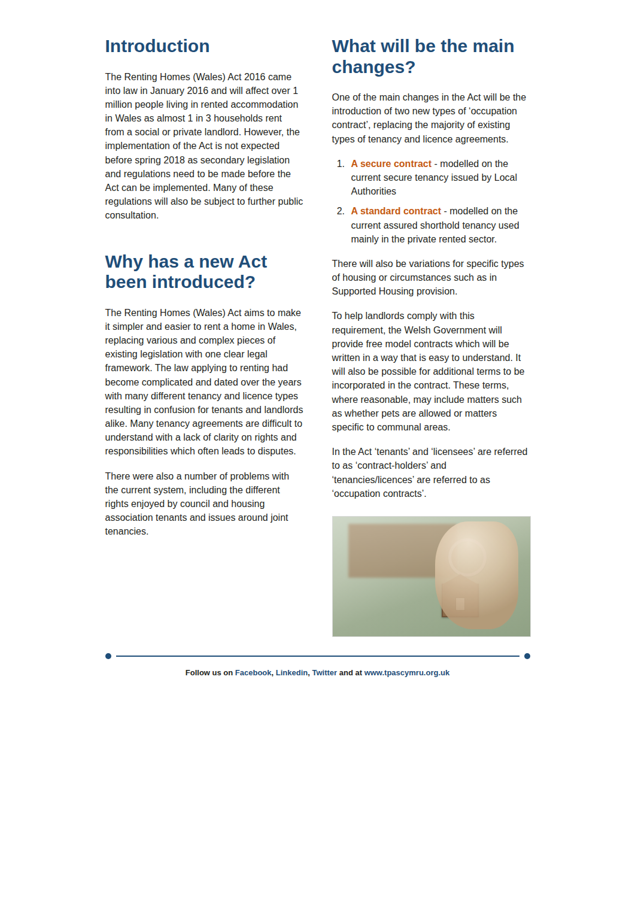Introduction
The Renting Homes (Wales) Act 2016 came into law in January 2016 and will affect over 1 million people living in rented accommodation in Wales as almost 1 in 3 households rent from a social or private landlord. However, the implementation of the Act is not expected before spring 2018 as secondary legislation and regulations need to be made before the Act can be implemented. Many of these regulations will also be subject to further public consultation.
Why has a new Act been introduced?
The Renting Homes (Wales) Act aims to make it simpler and easier to rent a home in Wales, replacing various and complex pieces of existing legislation with one clear legal framework. The law applying to renting had become complicated and dated over the years with many different tenancy and licence types resulting in confusion for tenants and landlords alike. Many tenancy agreements are difficult to understand with a lack of clarity on rights and responsibilities which often leads to disputes.
There were also a number of problems with the current system, including the different rights enjoyed by council and housing association tenants and issues around joint tenancies.
What will be the main changes?
One of the main changes in the Act will be the introduction of two new types of ‘occupation contract’, replacing the majority of existing types of tenancy and licence agreements.
A secure contract - modelled on the current secure tenancy issued by Local Authorities
A standard contract - modelled on the current assured shorthold tenancy used mainly in the private rented sector.
There will also be variations for specific types of housing or circumstances such as in Supported Housing provision.
To help landlords comply with this requirement, the Welsh Government will provide free model contracts which will be written in a way that is easy to understand. It will also be possible for additional terms to be incorporated in the contract. These terms, where reasonable, may include matters such as whether pets are allowed or matters specific to communal areas.
In the Act ‘tenants’ and ‘licensees’ are referred to as ‘contract-holders’ and ‘tenancies/licences’ are referred to as ‘occupation contracts’.
Follow us on Facebook, Linkedin, Twitter and at www.tpascymru.org.uk